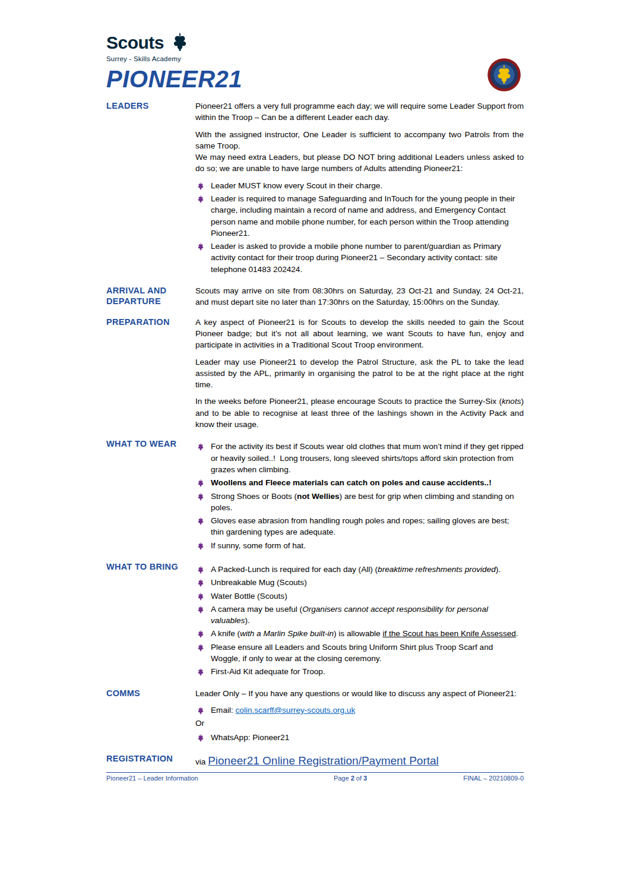Scouts
Surrey - Skills Academy
PIONEER21
| LEADERS | Pioneer21 offers a very full programme each day; we will require some Leader Support from within the Troop – Can be a different Leader each day. With the assigned instructor, One Leader is sufficient to accompany two Patrols from the same Troop. We may need extra Leaders, but please DO NOT bring additional Leaders unless asked to do so; we are unable to have large numbers of Adults attending Pioneer21: Leader MUST know every Scout in their charge. Leader is required to manage Safeguarding and InTouch for the young people in their charge, including maintain a record of name and address, and Emergency Contact person name and mobile phone number, for each person within the Troop attending Pioneer21. Leader is asked to provide a mobile phone number to parent/guardian as Primary activity contact for their troop during Pioneer21 – Secondary activity contact: site telephone 01483 202424. |
| ARRIVAL AND DEPARTURE | Scouts may arrive on site from 08:30hrs on Saturday, 23 Oct-21 and Sunday, 24 Oct-21, and must depart site no later than 17:30hrs on the Saturday, 15:00hrs on the Sunday. |
| PREPARATION | A key aspect of Pioneer21 is for Scouts to develop the skills needed to gain the Scout Pioneer badge; but it’s not all about learning, we want Scouts to have fun, enjoy and participate in activities in a Traditional Scout Troop environment. Leader may use Pioneer21 to develop the Patrol Structure, ask the PL to take the lead assisted by the APL, primarily in organising the patrol to be at the right place at the right time. In the weeks before Pioneer21, please encourage Scouts to practice the Surrey-Six ( knots ) and to be able to recognise at least three of the lashings shown in the Activity Pack and know their usage. |
| WHAT TO WEAR | For the activity its best if Scouts wear old clothes that mum won’t mind if they get ripped or heavily soiled..! Long trousers, long sleeved shirts/tops afford skin protection from grazes when climbing. Woollens and Fleece materials can catch on poles and cause accidents..! Strong Shoes or Boots ( not Wellies ) are best for grip when climbing and standing on poles. Gloves ease abrasion from handling rough poles and ropes; sailing gloves are best; thin gardening types are adequate. If sunny, some form of hat. |
| WHAT TO BRING | A Packed-Lunch is required for each day (All) ( breaktime refreshments provided ). Unbreakable Mug (Scouts) Water Bottle (Scouts) A camera may be useful ( Organisers cannot accept responsibility for personal valuables ). A knife ( with a Marlin Spike built-in ) is allowable if the Scout has been Knife Assessed . Please ensure all Leaders and Scouts bring Uniform Shirt plus Troop Scarf and Woggle, if only to wear at the closing ceremony. First-Aid Kit adequate for Troop. |
| COMMS | Leader Only – If you have any questions or would like to discuss any aspect of Pioneer21: Email: colin.scarff@surrey-scouts.org.uk Or WhatsApp: Pioneer21 |
| REGISTRATION | via Pioneer21 Online Registration/Payment Portal |
| Pioneer21 – Leader Information | Page 2 of 3 | FINAL – 20210809-0 |